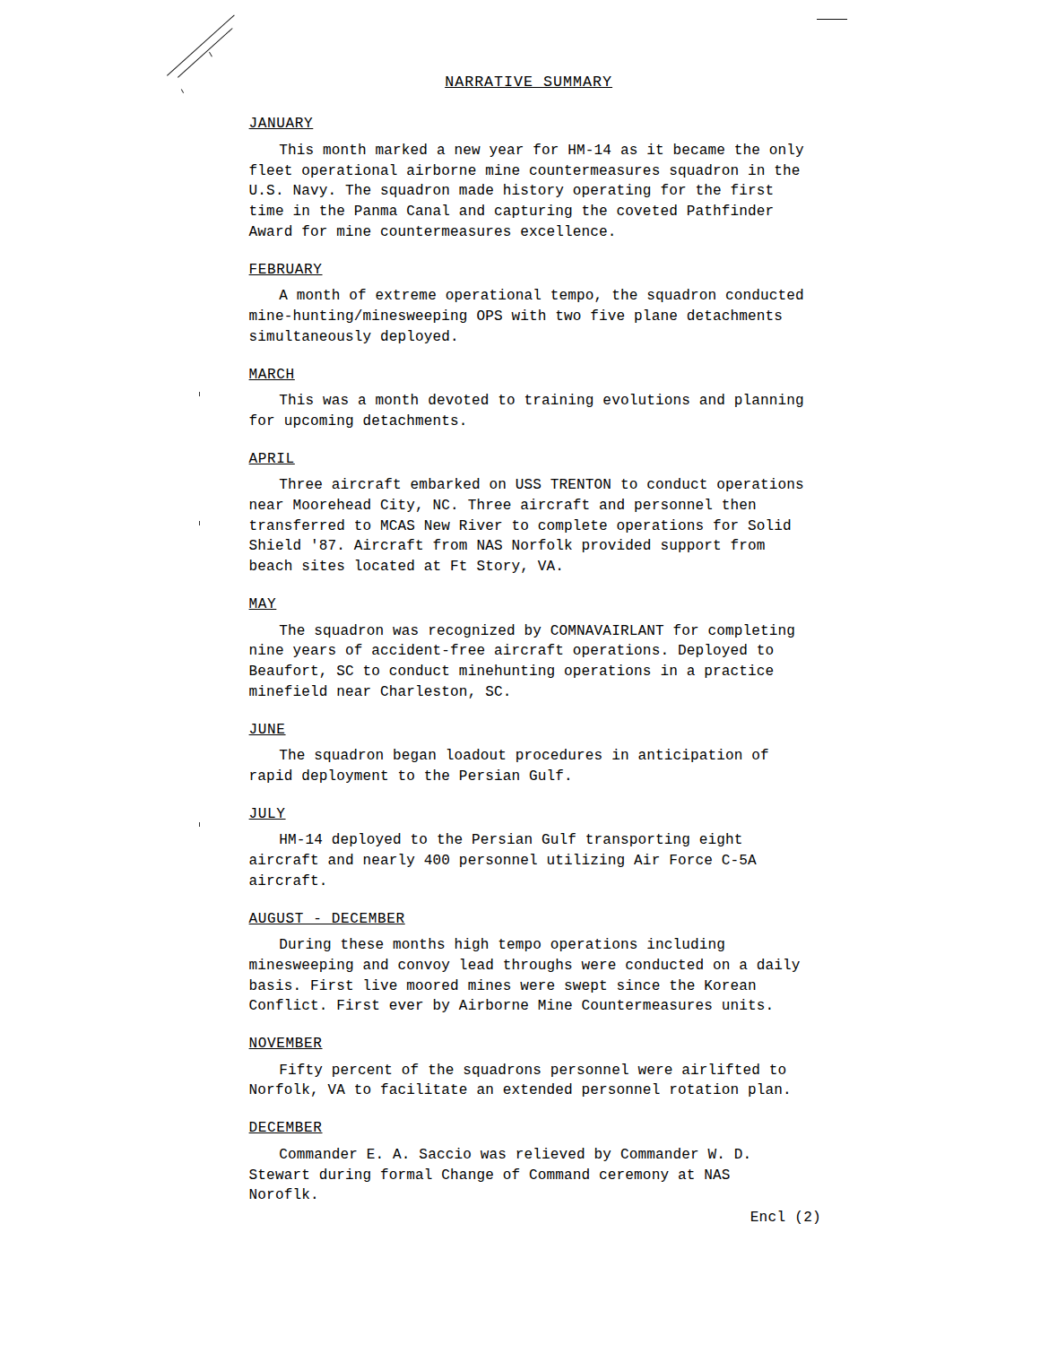NARRATIVE SUMMARY
JANUARY
This month marked a new year for HM-14 as it became the only fleet operational airborne mine countermeasures squadron in the U.S. Navy. The squadron made history operating for the first time in the Panma Canal and capturing the coveted Pathfinder Award for mine countermeasures excellence.
FEBRUARY
A month of extreme operational tempo, the squadron conducted mine-hunting/minesweeping OPS with two five plane detachments simultaneously deployed.
MARCH
This was a month devoted to training evolutions and planning for upcoming detachments.
APRIL
Three aircraft embarked on USS TRENTON to conduct operations near Moorehead City, NC. Three aircraft and personnel then transferred to MCAS New River to complete operations for Solid Shield '87. Aircraft from NAS Norfolk provided support from beach sites located at Ft Story, VA.
MAY
The squadron was recognized by COMNAVAIRLANT for completing nine years of accident-free aircraft operations. Deployed to Beaufort, SC to conduct minehunting operations in a practice minefield near Charleston, SC.
JUNE
The squadron began loadout procedures in anticipation of rapid deployment to the Persian Gulf.
JULY
HM-14 deployed to the Persian Gulf transporting eight aircraft and nearly 400 personnel utilizing Air Force C-5A aircraft.
AUGUST - DECEMBER
During these months high tempo operations including minesweeping and convoy lead throughs were conducted on a daily basis. First live moored mines were swept since the Korean Conflict. First ever by Airborne Mine Countermeasures units.
NOVEMBER
Fifty percent of the squadrons personnel were airlifted to Norfolk, VA to facilitate an extended personnel rotation plan.
DECEMBER
Commander E. A. Saccio was relieved by Commander W. D. Stewart during formal Change of Command ceremony at NAS Noroflk.
Encl (2)